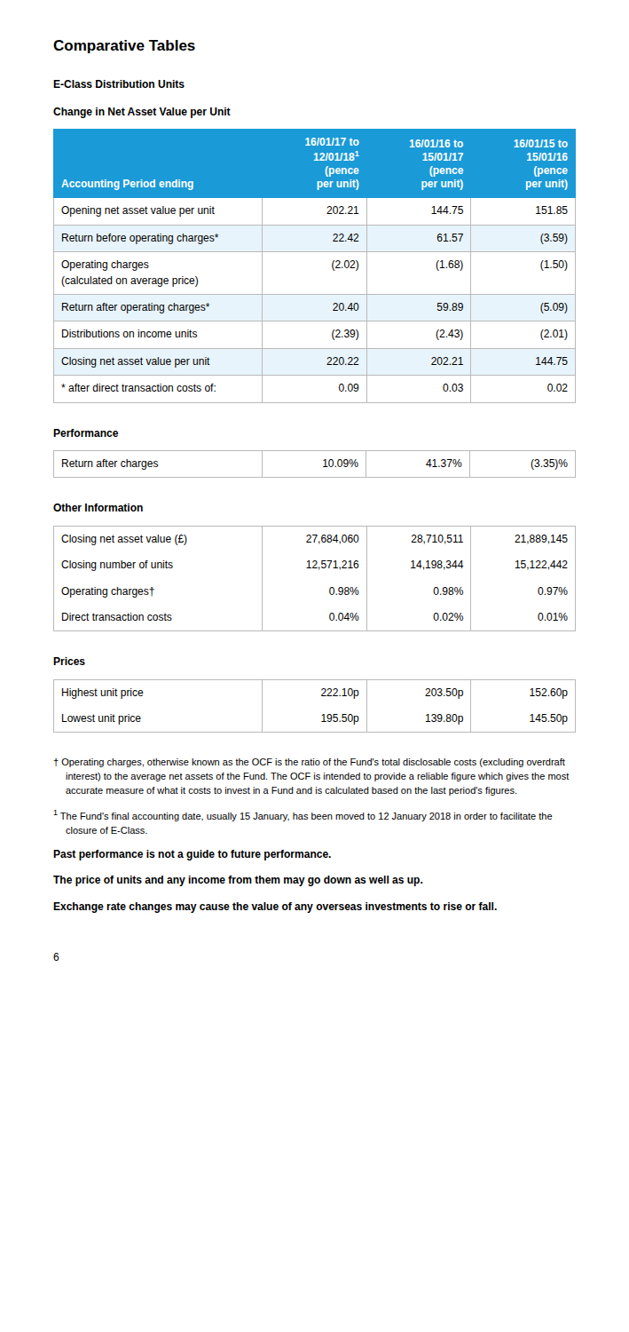Comparative Tables
E-Class Distribution Units
Change in Net Asset Value per Unit
| Accounting Period ending | 16/01/17 to 12/01/18 1 (pence per unit) | 16/01/16 to 15/01/17 (pence per unit) | 16/01/15 to 15/01/16 (pence per unit) |
| --- | --- | --- | --- |
| Opening net asset value per unit | 202.21 | 144.75 | 151.85 |
| Return before operating charges* | 22.42 | 61.57 | (3.59) |
| Operating charges (calculated on average price) | (2.02) | (1.68) | (1.50) |
| Return after operating charges* | 20.40 | 59.89 | (5.09) |
| Distributions on income units | (2.39) | (2.43) | (2.01) |
| Closing net asset value per unit | 220.22 | 202.21 | 144.75 |
| * after direct transaction costs of: | 0.09 | 0.03 | 0.02 |
Performance
| Return after charges | 10.09% | 41.37% | (3.35)% |
Other Information
| Closing net asset value (£) | 27,684,060 | 28,710,511 | 21,889,145 |
| Closing number of units | 12,571,216 | 14,198,344 | 15,122,442 |
| Operating charges† | 0.98% | 0.98% | 0.97% |
| Direct transaction costs | 0.04% | 0.02% | 0.01% |
Prices
| Highest unit price | 222.10p | 203.50p | 152.60p |
| Lowest unit price | 195.50p | 139.80p | 145.50p |
† Operating charges, otherwise known as the OCF is the ratio of the Fund's total disclosable costs (excluding overdraft interest) to the average net assets of the Fund. The OCF is intended to provide a reliable figure which gives the most accurate measure of what it costs to invest in a Fund and is calculated based on the last period's figures.
1 The Fund's final accounting date, usually 15 January, has been moved to 12 January 2018 in order to facilitate the closure of E-Class.
Past performance is not a guide to future performance.
The price of units and any income from them may go down as well as up.
Exchange rate changes may cause the value of any overseas investments to rise or fall.
6